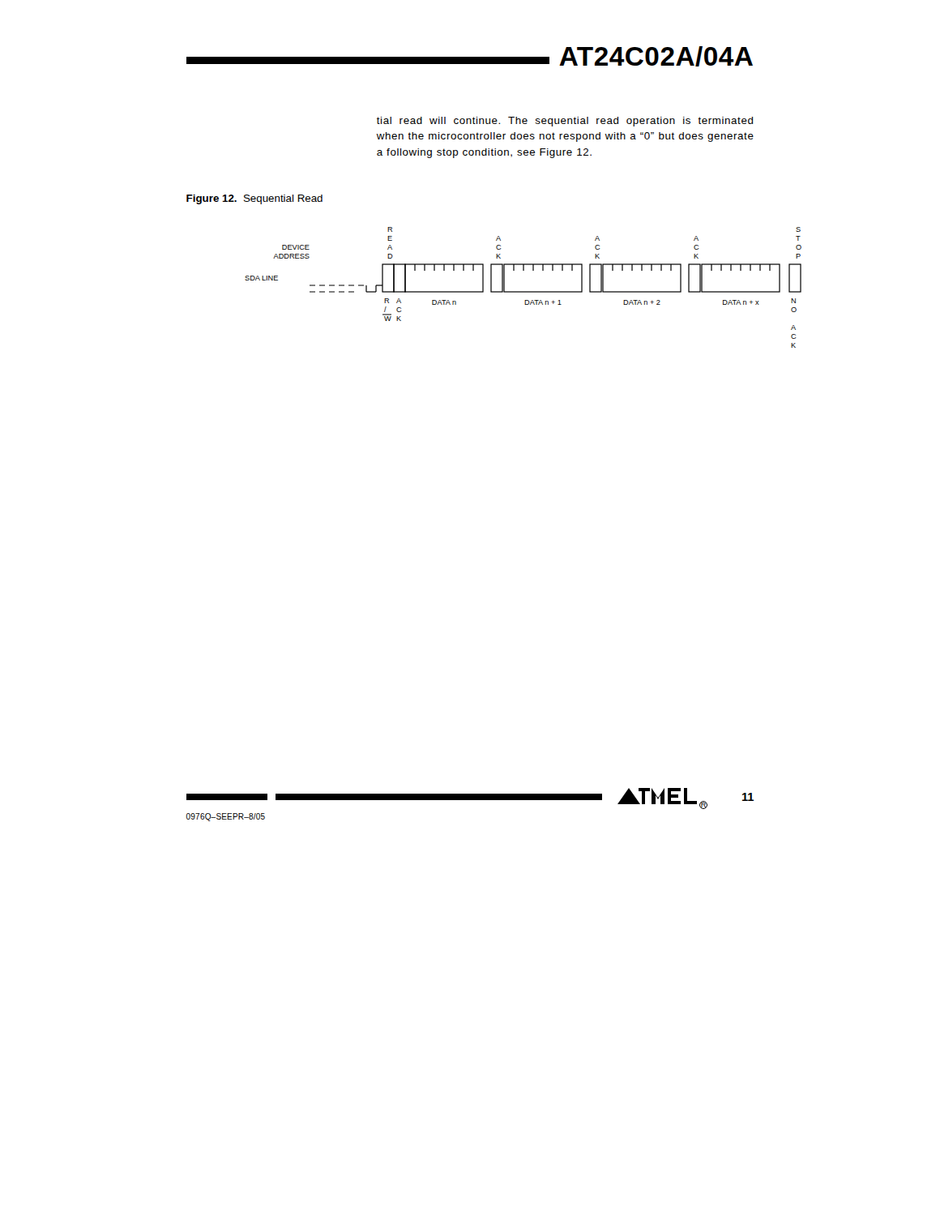AT24C02A/04A
tial read will continue. The sequential read operation is terminated when the microcontroller does not respond with a “0” but does generate a following stop condition, see Figure 12.
Figure 12. Sequential Read
R E A D A C K A C K A C K S T O P DEVICE ADDRESS SDA LINE R / W A C K DATA n DATA n + 1 DATA n + 2 DATA n + x N O A C K
R
11
0976Q–SEEPR–8/05